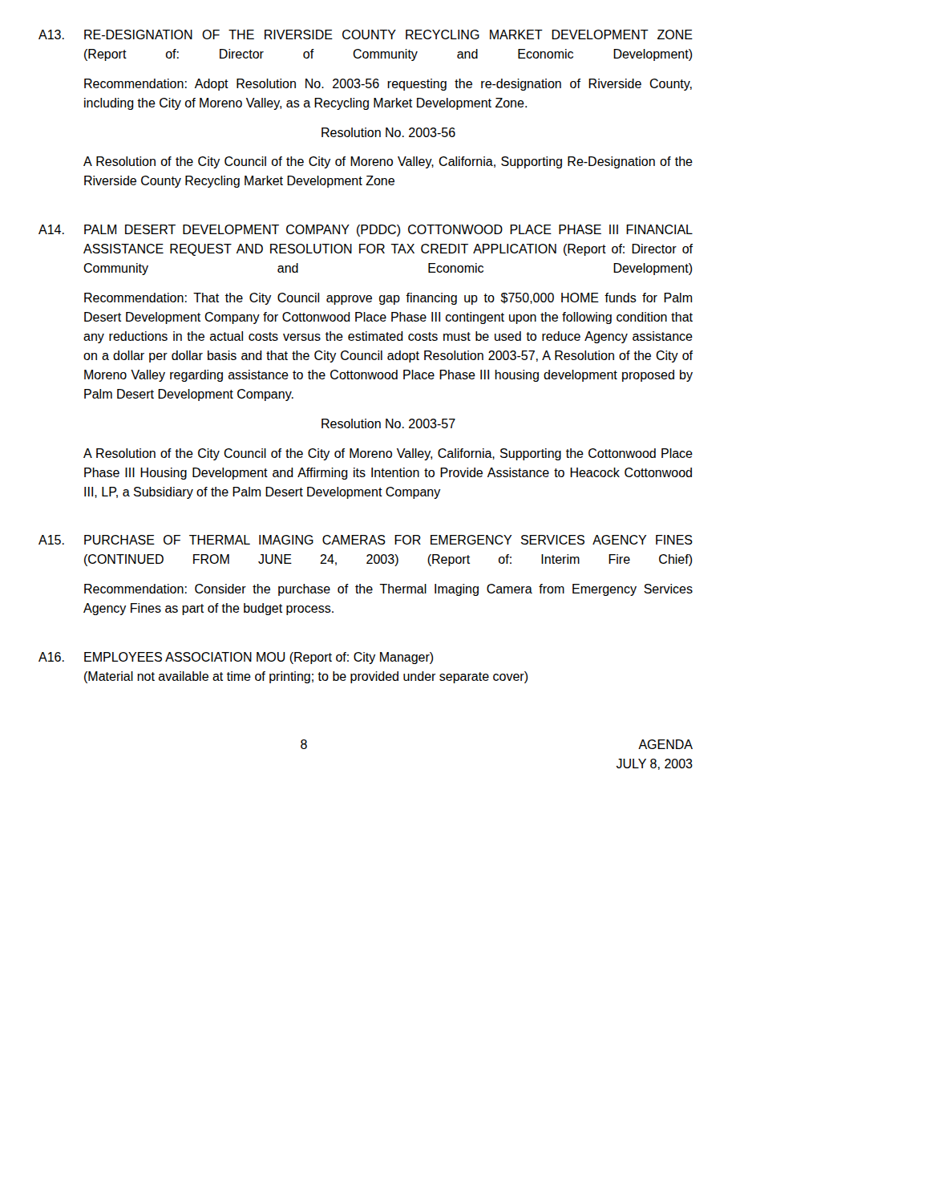A13.
RE-DESIGNATION OF THE RIVERSIDE COUNTY RECYCLING MARKET DEVELOPMENT ZONE (Report of: Director of Community and Economic Development)
Recommendation: Adopt Resolution No. 2003-56 requesting the re-designation of Riverside County, including the City of Moreno Valley, as a Recycling Market Development Zone.
Resolution No. 2003-56
A Resolution of the City Council of the City of Moreno Valley, California, Supporting Re-Designation of the Riverside County Recycling Market Development Zone
A14.
PALM DESERT DEVELOPMENT COMPANY (PDDC) COTTONWOOD PLACE PHASE III FINANCIAL ASSISTANCE REQUEST AND RESOLUTION FOR TAX CREDIT APPLICATION (Report of: Director of Community and Economic Development)
Recommendation: That the City Council approve gap financing up to $750,000 HOME funds for Palm Desert Development Company for Cottonwood Place Phase III contingent upon the following condition that any reductions in the actual costs versus the estimated costs must be used to reduce Agency assistance on a dollar per dollar basis and that the City Council adopt Resolution 2003-57, A Resolution of the City of Moreno Valley regarding assistance to the Cottonwood Place Phase III housing development proposed by Palm Desert Development Company.
Resolution No. 2003-57
A Resolution of the City Council of the City of Moreno Valley, California, Supporting the Cottonwood Place Phase III Housing Development and Affirming its Intention to Provide Assistance to Heacock Cottonwood III, LP, a Subsidiary of the Palm Desert Development Company
A15.
PURCHASE OF THERMAL IMAGING CAMERAS FOR EMERGENCY SERVICES AGENCY FINES (CONTINUED FROM JUNE 24, 2003) (Report of: Interim Fire Chief)
Recommendation: Consider the purchase of the Thermal Imaging Camera from Emergency Services Agency Fines as part of the budget process.
A16.
EMPLOYEES ASSOCIATION MOU (Report of: City Manager)
(Material not available at time of printing; to be provided under separate cover)
8
AGENDA
JULY 8, 2003